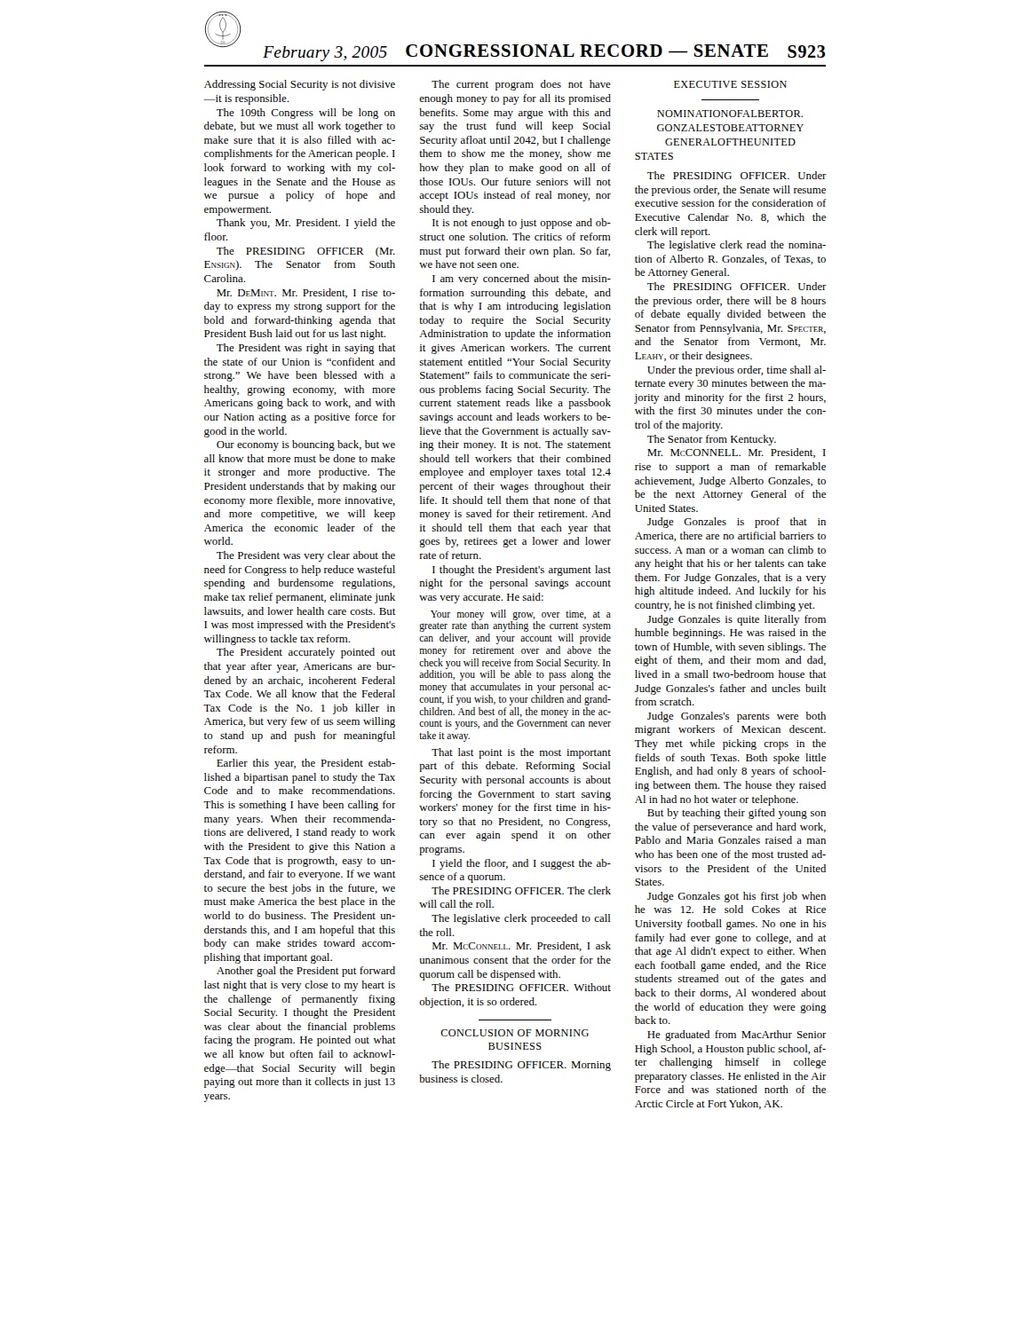U.S. ★ ★ ★
February 3, 2005
CONGRESSIONAL RECORD — SENATE
S923
Addressing Social Security is not divisive—it is responsible.
The 109th Congress will be long on debate, but we must all work together to make sure that it is also filled with accomplishments for the American people. I look forward to working with my colleagues in the Senate and the House as we pursue a policy of hope and empowerment.
Thank you, Mr. President. I yield the floor.
The PRESIDING OFFICER (Mr. Ensign). The Senator from South Carolina.
Mr. DeMint. Mr. President, I rise today to express my strong support for the bold and forward-thinking agenda that President Bush laid out for us last night.
The President was right in saying that the state of our Union is “confident and strong.” We have been blessed with a healthy, growing economy, with more Americans going back to work, and with our Nation acting as a positive force for good in the world.
Our economy is bouncing back, but we all know that more must be done to make it stronger and more productive. The President understands that by making our economy more flexible, more innovative, and more competitive, we will keep America the economic leader of the world.
The President was very clear about the need for Congress to help reduce wasteful spending and burdensome regulations, make tax relief permanent, eliminate junk lawsuits, and lower health care costs. But I was most impressed with the President's willingness to tackle tax reform.
The President accurately pointed out that year after year, Americans are burdened by an archaic, incoherent Federal Tax Code. We all know that the Federal Tax Code is the No. 1 job killer in America, but very few of us seem willing to stand up and push for meaningful reform.
Earlier this year, the President established a bipartisan panel to study the Tax Code and to make recommendations. This is something I have been calling for many years. When their recommendations are delivered, I stand ready to work with the President to give this Nation a Tax Code that is progrowth, easy to understand, and fair to everyone. If we want to secure the best jobs in the future, we must make America the best place in the world to do business. The President understands this, and I am hopeful that this body can make strides toward accomplishing that important goal.
Another goal the President put forward last night that is very close to my heart is the challenge of permanently fixing Social Security. I thought the President was clear about the financial problems facing the program. He pointed out what we all know but often fail to acknowledge—that Social Security will begin paying out more than it collects in just 13 years.
The current program does not have enough money to pay for all its promised benefits. Some may argue with this and say the trust fund will keep Social Security afloat until 2042, but I challenge them to show me the money, show me how they plan to make good on all of those IOUs. Our future seniors will not accept IOUs instead of real money, nor should they.
It is not enough to just oppose and obstruct one solution. The critics of reform must put forward their own plan. So far, we have not seen one.
I am very concerned about the misinformation surrounding this debate, and that is why I am introducing legislation today to require the Social Security Administration to update the information it gives American workers. The current statement entitled “Your Social Security Statement” fails to communicate the serious problems facing Social Security. The current statement reads like a passbook savings account and leads workers to believe that the Government is actually saving their money. It is not. The statement should tell workers that their combined employee and employer taxes total 12.4 percent of their wages throughout their life. It should tell them that none of that money is saved for their retirement. And it should tell them that each year that goes by, retirees get a lower and lower rate of return.
I thought the President's argument last night for the personal savings account was very accurate. He said:
Your money will grow, over time, at a greater rate than anything the current system can deliver, and your account will provide money for retirement over and above the check you will receive from Social Security. In addition, you will be able to pass along the money that accumulates in your personal account, if you wish, to your children and grandchildren. And best of all, the money in the account is yours, and the Government can never take it away.
That last point is the most important part of this debate. Reforming Social Security with personal accounts is about forcing the Government to start saving workers' money for the first time in history so that no President, no Congress, can ever again spend it on other programs.
I yield the floor, and I suggest the absence of a quorum.
The PRESIDING OFFICER. The clerk will call the roll.
The legislative clerk proceeded to call the roll.
Mr. McConnell. Mr. President, I ask unanimous consent that the order for the quorum call be dispensed with.
The PRESIDING OFFICER. Without objection, it is so ordered.
CONCLUSION OF MORNING
BUSINESS
The PRESIDING OFFICER. Morning business is closed.
EXECUTIVE SESSION
NOMINATION OF ALBERTO R. GONZALES TO BE ATTORNEY GENERAL OF THE UNITED STATES
The PRESIDING OFFICER. Under the previous order, the Senate will resume executive session for the consideration of Executive Calendar No. 8, which the clerk will report.
The legislative clerk read the nomination of Alberto R. Gonzales, of Texas, to be Attorney General.
The PRESIDING OFFICER. Under the previous order, there will be 8 hours of debate equally divided between the Senator from Pennsylvania, Mr. Specter, and the Senator from Vermont, Mr. Leahy, or their designees.
Under the previous order, time shall alternate every 30 minutes between the majority and minority for the first 2 hours, with the first 30 minutes under the control of the majority.
The Senator from Kentucky.
Mr. McCONNELL. Mr. President, I rise to support a man of remarkable achievement, Judge Alberto Gonzales, to be the next Attorney General of the United States.
Judge Gonzales is proof that in America, there are no artificial barriers to success. A man or a woman can climb to any height that his or her talents can take them. For Judge Gonzales, that is a very high altitude indeed. And luckily for his country, he is not finished climbing yet.
Judge Gonzales is quite literally from humble beginnings. He was raised in the town of Humble, with seven siblings. The eight of them, and their mom and dad, lived in a small two-bedroom house that Judge Gonzales's father and uncles built from scratch.
Judge Gonzales's parents were both migrant workers of Mexican descent. They met while picking crops in the fields of south Texas. Both spoke little English, and had only 8 years of schooling between them. The house they raised Al in had no hot water or telephone.
But by teaching their gifted young son the value of perseverance and hard work, Pablo and Maria Gonzales raised a man who has been one of the most trusted advisors to the President of the United States.
Judge Gonzales got his first job when he was 12. He sold Cokes at Rice University football games. No one in his family had ever gone to college, and at that age Al didn't expect to either. When each football game ended, and the Rice students streamed out of the gates and back to their dorms, Al wondered about the world of education they were going back to.
He graduated from MacArthur Senior High School, a Houston public school, after challenging himself in college preparatory classes. He enlisted in the Air Force and was stationed north of the Arctic Circle at Fort Yukon, AK.